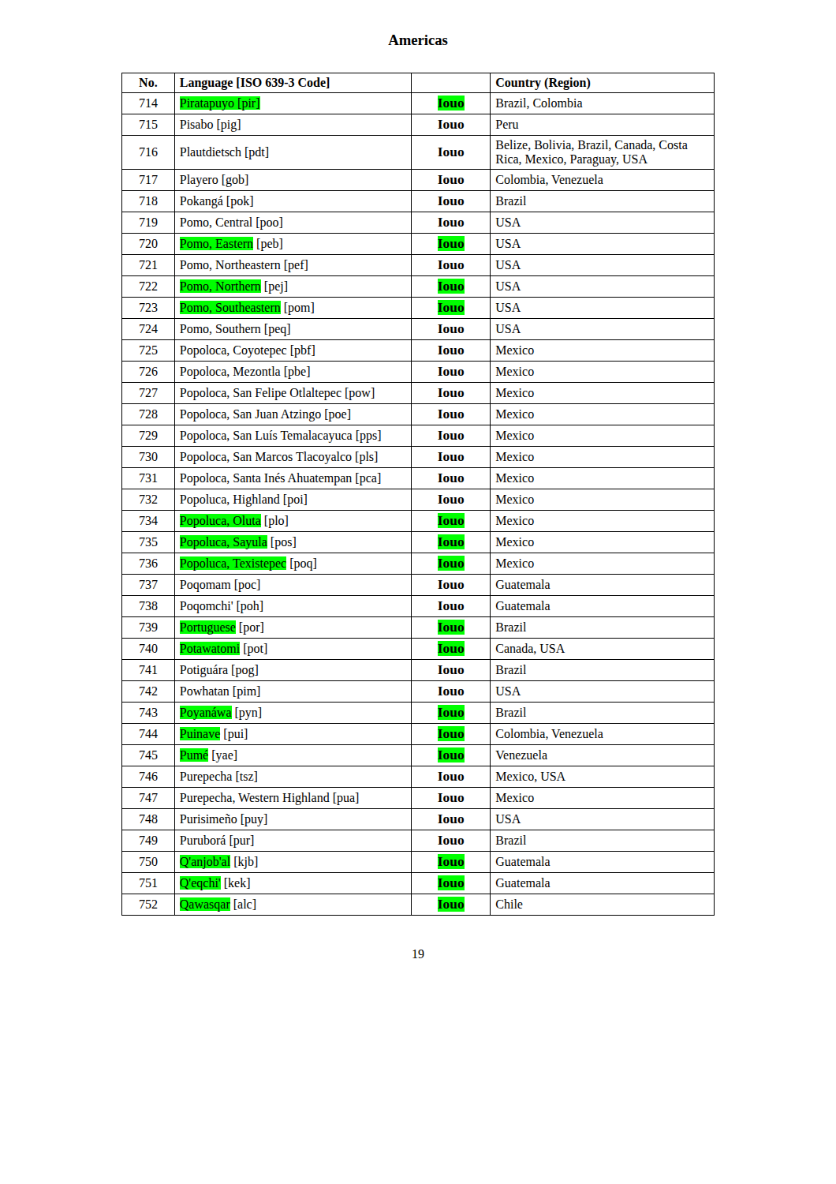Americas
| No. | Language [ISO 639-3 Code] | | Country (Region) |
| --- | --- | --- | --- |
| 714 | Piratapuyo [pir] | Iouo | Brazil, Colombia |
| 715 | Pisabo [pig] | Iouo | Peru |
| 716 | Plautdietsch [pdt] | Iouo | Belize, Bolivia, Brazil, Canada, Costa Rica, Mexico, Paraguay, USA |
| 717 | Playero [gob] | Iouo | Colombia, Venezuela |
| 718 | Pokangá [pok] | Iouo | Brazil |
| 719 | Pomo, Central [poo] | Iouo | USA |
| 720 | Pomo, Eastern [peb] | Iouo | USA |
| 721 | Pomo, Northeastern [pef] | Iouo | USA |
| 722 | Pomo, Northern [pej] | Iouo | USA |
| 723 | Pomo, Southeastern [pom] | Iouo | USA |
| 724 | Pomo, Southern [peq] | Iouo | USA |
| 725 | Popoloca, Coyotepec [pbf] | Iouo | Mexico |
| 726 | Popoloca, Mezontla [pbe] | Iouo | Mexico |
| 727 | Popoloca, San Felipe Otlaltepec [pow] | Iouo | Mexico |
| 728 | Popoloca, San Juan Atzingo [poe] | Iouo | Mexico |
| 729 | Popoloca, San Luís Temalacayuca [pps] | Iouo | Mexico |
| 730 | Popoloca, San Marcos Tlacoyalco [pls] | Iouo | Mexico |
| 731 | Popoloca, Santa Inés Ahuatempan [pca] | Iouo | Mexico |
| 732 | Popoluca, Highland [poi] | Iouo | Mexico |
| 734 | Popoluca, Oluta [plo] | Iouo | Mexico |
| 735 | Popoluca, Sayula [pos] | Iouo | Mexico |
| 736 | Popoluca, Texistepec [poq] | Iouo | Mexico |
| 737 | Poqomam [poc] | Iouo | Guatemala |
| 738 | Poqomchi' [poh] | Iouo | Guatemala |
| 739 | Portuguese [por] | Iouo | Brazil |
| 740 | Potawatomi [pot] | Iouo | Canada, USA |
| 741 | Potiguára [pog] | Iouo | Brazil |
| 742 | Powhatan [pim] | Iouo | USA |
| 743 | Poyanáwa [pyn] | Iouo | Brazil |
| 744 | Puinave [pui] | Iouo | Colombia, Venezuela |
| 745 | Pumé [yae] | Iouo | Venezuela |
| 746 | Purepecha [tsz] | Iouo | Mexico, USA |
| 747 | Purepecha, Western Highland [pua] | Iouo | Mexico |
| 748 | Purisimeño [puy] | Iouo | USA |
| 749 | Puruborá [pur] | Iouo | Brazil |
| 750 | Q'anjob'al [kjb] | Iouo | Guatemala |
| 751 | Q'eqchi' [kek] | Iouo | Guatemala |
| 752 | Qawasqar [alc] | Iouo | Chile |
19